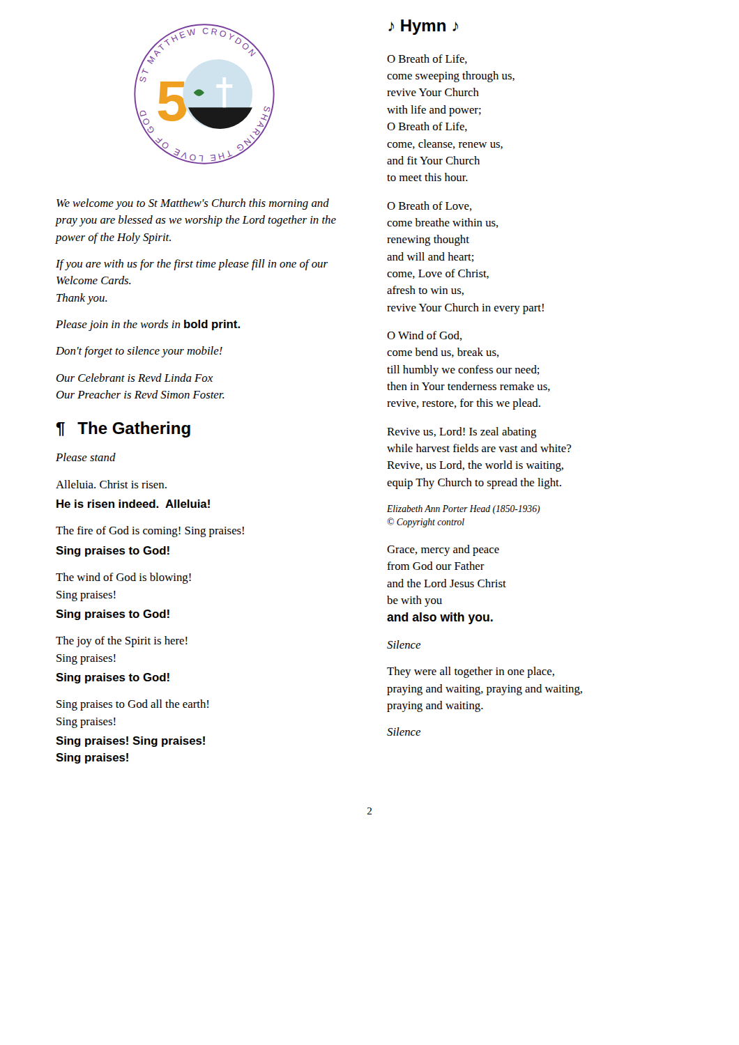ST MATTHEW CROYDON SHARING THE LOVE OF GOD 5
We welcome you to St Matthew's Church this morning and pray you are blessed as we worship the Lord together in the power of the Holy Spirit.
If you are with us for the first time please fill in one of our Welcome Cards.
Thank you.
Please join in the words in bold print.
Don't forget to silence your mobile!
Our Celebrant is Revd Linda Fox
Our Preacher is Revd Simon Foster.
¶The Gathering
Please stand
Alleluia. Christ is risen.
He is risen indeed. Alleluia!
The fire of God is coming! Sing praises!
Sing praises to God!
The wind of God is blowing!
Sing praises!
Sing praises to God!
The joy of the Spirit is here!
Sing praises!
Sing praises to God!
Sing praises to God all the earth!
Sing praises!
Sing praises! Sing praises!
Sing praises!
♪ Hymn ♪
O Breath of Life,
come sweeping through us,
revive Your Church
with life and power;
O Breath of Life,
come, cleanse, renew us,
and fit Your Church
to meet this hour.
O Breath of Love,
come breathe within us,
renewing thought
and will and heart;
come, Love of Christ,
afresh to win us,
revive Your Church in every part!
O Wind of God,
come bend us, break us,
till humbly we confess our need;
then in Your tenderness remake us,
revive, restore, for this we plead.
Revive us, Lord! Is zeal abating
while harvest fields are vast and white?
Revive, us Lord, the world is waiting,
equip Thy Church to spread the light.
Elizabeth Ann Porter Head (1850-1936)
© Copyright control
Grace, mercy and peace
from God our Father
and the Lord Jesus Christ
be with you
and also with you.
Silence
They were all together in one place,
praying and waiting, praying and waiting,
praying and waiting.
Silence
2